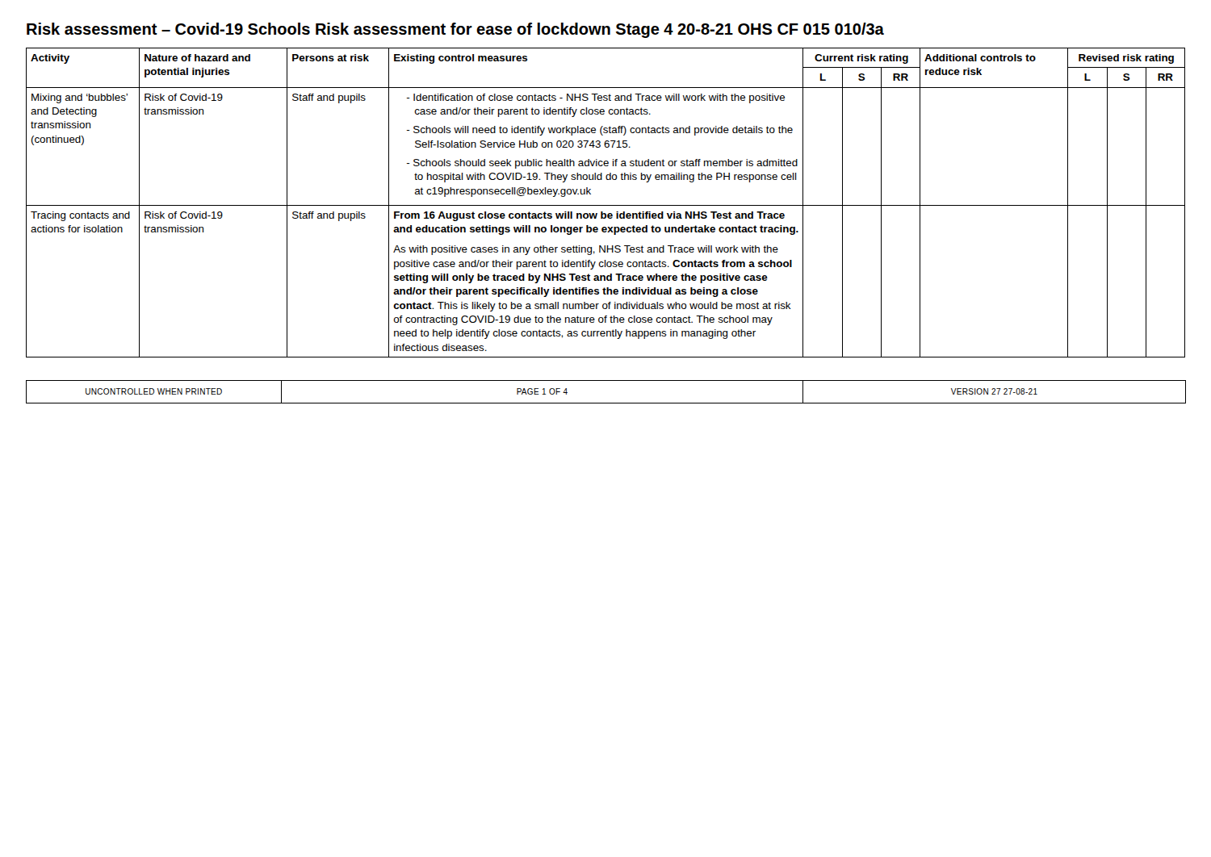Risk assessment – Covid-19 Schools Risk assessment for ease of lockdown Stage 4 20-8-21 OHS CF 015 010/3a
| Activity | Nature of hazard and potential injuries | Persons at risk | Existing control measures | Current risk rating | Additional controls to reduce risk | Revised risk rating |
| --- | --- | --- | --- | --- | --- | --- |
| L | S | RR | L | S | RR |
| Mixing and ‘bubbles’ and Detecting transmission (continued) | Risk of Covid-19 transmission | Staff and pupils | Identification of close contacts - NHS Test and Trace will work with the positive case and/or their parent to identify close contacts. Schools will need to identify workplace (staff) contacts and provide details to the Self-Isolation Service Hub on 020 3743 6715. Schools should seek public health advice if a student or staff member is admitted to hospital with COVID-19. They should do this by emailing the PH response cell at c19phresponsecell@bexley.gov.uk | | | | | | | |
| Tracing contacts and actions for isolation | Risk of Covid-19 transmission | Staff and pupils | From 16 August close contacts will now be identified via NHS Test and Trace and education settings will no longer be expected to undertake contact tracing. As with positive cases in any other setting, NHS Test and Trace will work with the positive case and/or their parent to identify close contacts. Contacts from a school setting will only be traced by NHS Test and Trace where the positive case and/or their parent specifically identifies the individual as being a close contact . This is likely to be a small number of individuals who would be most at risk of contracting COVID-19 due to the nature of the close contact. The school may need to help identify close contacts, as currently happens in managing other infectious diseases. | | | | | | | |
UNCONTROLLED WHEN PRINTED
PAGE 1 OF 4
VERSION 27 27-08-21